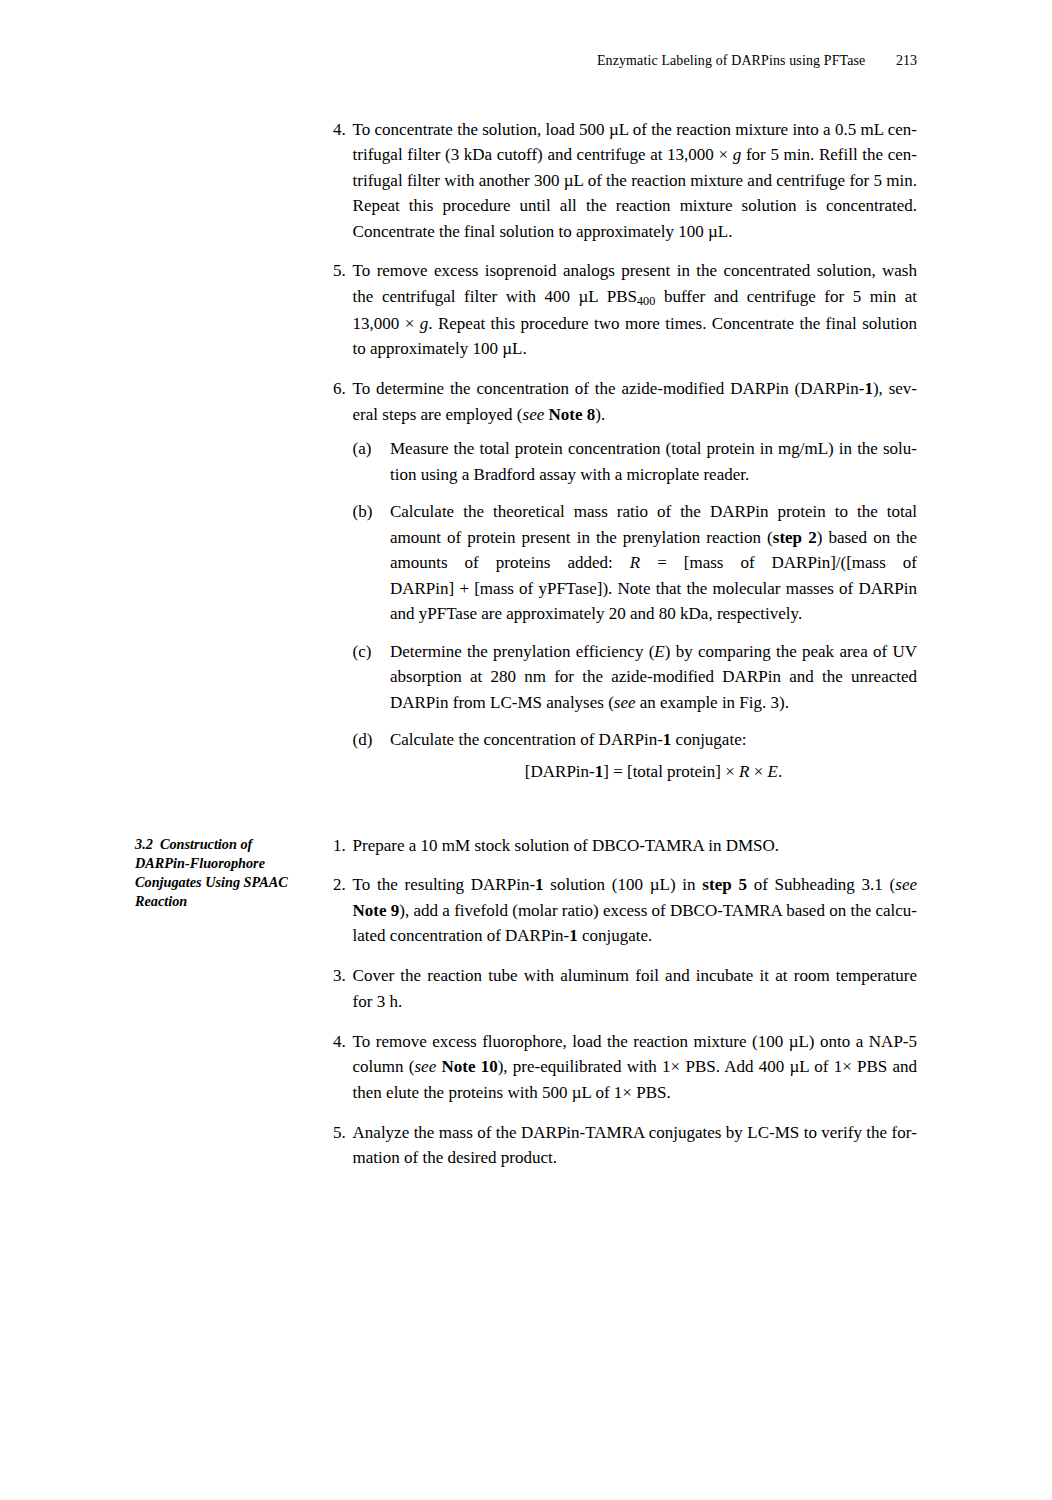Enzymatic Labeling of DARPins using PFTase 213
4. To concentrate the solution, load 500 µL of the reaction mixture into a 0.5 mL centrifugal filter (3 kDa cutoff) and centrifuge at 13,000 × g for 5 min. Refill the centrifugal filter with another 300 µL of the reaction mixture and centrifuge for 5 min. Repeat this procedure until all the reaction mixture solution is concentrated. Concentrate the final solution to approximately 100 µL.
5. To remove excess isoprenoid analogs present in the concentrated solution, wash the centrifugal filter with 400 µL PBS400 buffer and centrifuge for 5 min at 13,000 × g. Repeat this procedure two more times. Concentrate the final solution to approximately 100 µL.
6. To determine the concentration of the azide-modified DARPin (DARPin-1), several steps are employed (see Note 8).
(a) Measure the total protein concentration (total protein in mg/mL) in the solution using a Bradford assay with a microplate reader.
(b) Calculate the theoretical mass ratio of the DARPin protein to the total amount of protein present in the prenylation reaction (step 2) based on the amounts of proteins added: R = [mass of DARPin]/([mass of DARPin] + [mass of yPFTase]). Note that the molecular masses of DARPin and yPFTase are approximately 20 and 80 kDa, respectively.
(c) Determine the prenylation efficiency (E) by comparing the peak area of UV absorption at 280 nm for the azide-modified DARPin and the unreacted DARPin from LC-MS analyses (see an example in Fig. 3).
(d) Calculate the concentration of DARPin-1 conjugate: [DARPin-1] = [total protein] × R × E.
3.2 Construction of DARPin-Fluorophore Conjugates Using SPAAC Reaction
1. Prepare a 10 mM stock solution of DBCO-TAMRA in DMSO.
2. To the resulting DARPin-1 solution (100 µL) in step 5 of Subheading 3.1 (see Note 9), add a fivefold (molar ratio) excess of DBCO-TAMRA based on the calculated concentration of DARPin-1 conjugate.
3. Cover the reaction tube with aluminum foil and incubate it at room temperature for 3 h.
4. To remove excess fluorophore, load the reaction mixture (100 µL) onto a NAP-5 column (see Note 10), pre-equilibrated with 1× PBS. Add 400 µL of 1× PBS and then elute the proteins with 500 µL of 1× PBS.
5. Analyze the mass of the DARPin-TAMRA conjugates by LC-MS to verify the formation of the desired product.